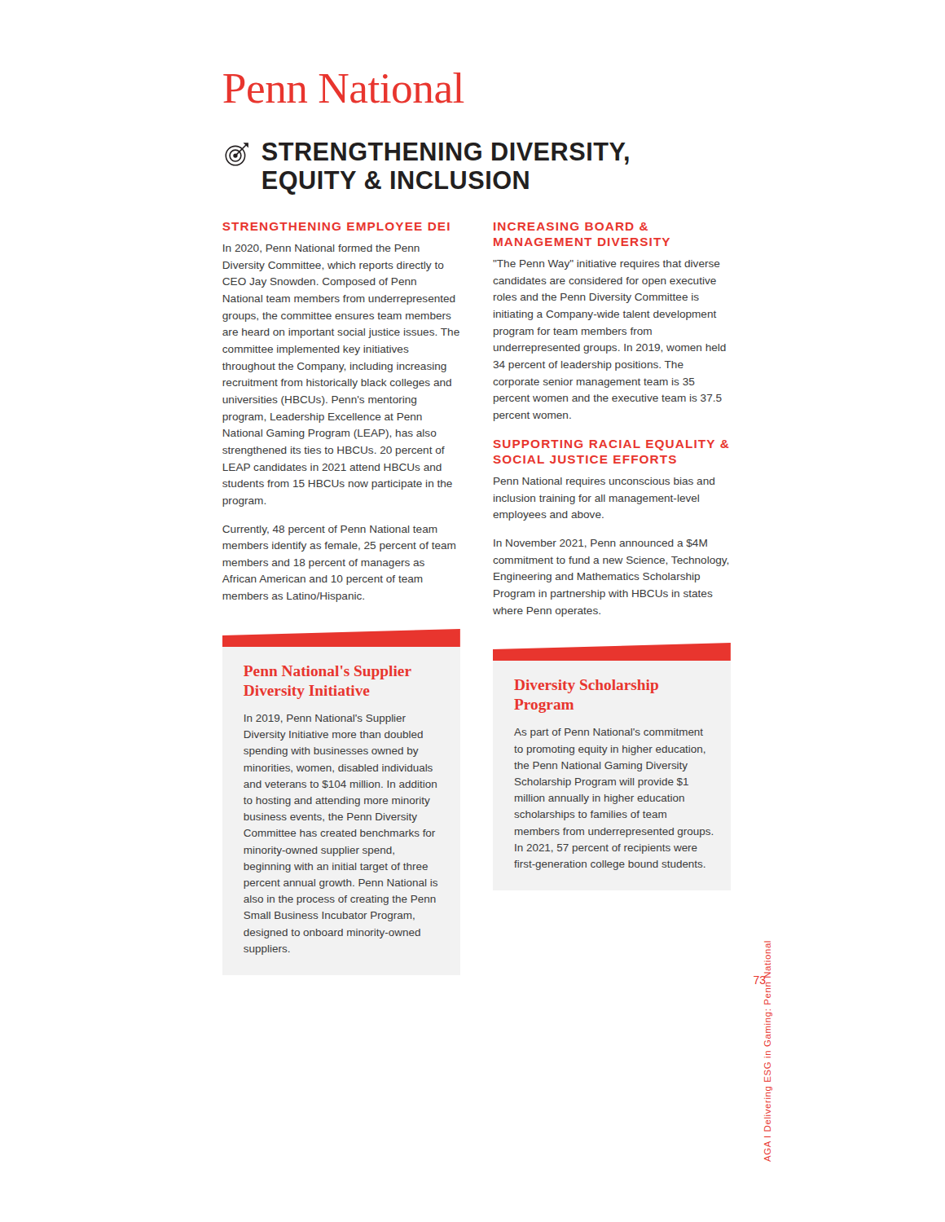Penn National
Strengthening Diversity, Equity & Inclusion
Strengthening Employee DEI
In 2020, Penn National formed the Penn Diversity Committee, which reports directly to CEO Jay Snowden. Composed of Penn National team members from underrepresented groups, the committee ensures team members are heard on important social justice issues. The committee implemented key initiatives throughout the Company, including increasing recruitment from historically black colleges and universities (HBCUs). Penn's mentoring program, Leadership Excellence at Penn National Gaming Program (LEAP), has also strengthened its ties to HBCUs. 20 percent of LEAP candidates in 2021 attend HBCUs and students from 15 HBCUs now participate in the program.
Currently, 48 percent of Penn National team members identify as female, 25 percent of team members and 18 percent of managers as African American and 10 percent of team members as Latino/Hispanic.
Penn National's Supplier Diversity Initiative
In 2019, Penn National's Supplier Diversity Initiative more than doubled spending with businesses owned by minorities, women, disabled individuals and veterans to $104 million. In addition to hosting and attending more minority business events, the Penn Diversity Committee has created benchmarks for minority-owned supplier spend, beginning with an initial target of three percent annual growth. Penn National is also in the process of creating the Penn Small Business Incubator Program, designed to onboard minority-owned suppliers.
Increasing Board &
Management Diversity
"The Penn Way" initiative requires that diverse candidates are considered for open executive roles and the Penn Diversity Committee is initiating a Company-wide talent development program for team members from underrepresented groups. In 2019, women held 34 percent of leadership positions. The corporate senior management team is 35 percent women and the executive team is 37.5 percent women.
Supporting Racial Equality &
Social Justice Efforts
Penn National requires unconscious bias and inclusion training for all management-level employees and above.
In November 2021, Penn announced a $4M commitment to fund a new Science, Technology, Engineering and Mathematics Scholarship Program in partnership with HBCUs in states where Penn operates.
Diversity Scholarship Program
As part of Penn National's commitment to promoting equity in higher education, the Penn National Gaming Diversity Scholarship Program will provide $1 million annually in higher education scholarships to families of team members from underrepresented groups. In 2021, 57 percent of recipients were first-generation college bound students.
AGA I Delivering ESG in Gaming: Penn National
73